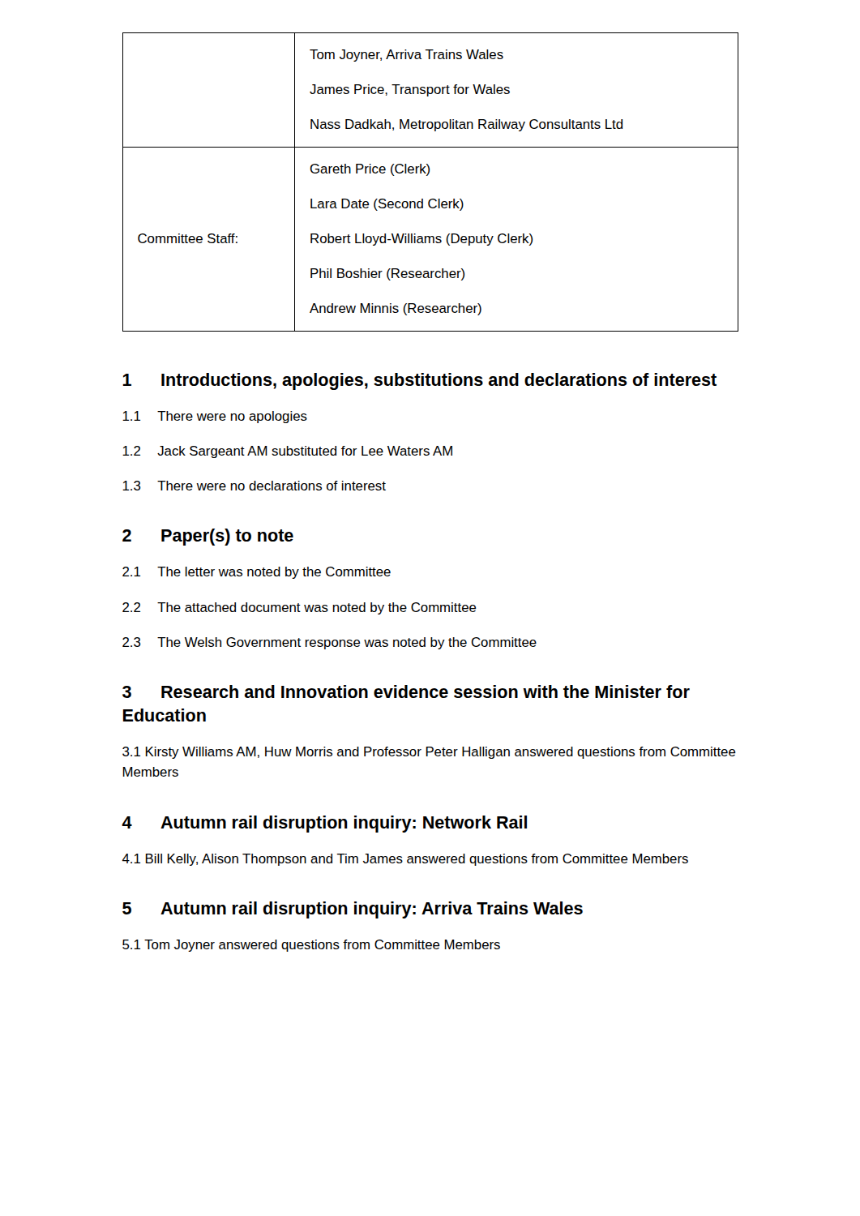| | Tom Joyner, Arriva Trains Wales James Price, Transport for Wales Nass Dadkah, Metropolitan Railway Consultants Ltd |
| Committee Staff: | Gareth Price (Clerk) Lara Date (Second Clerk) Robert Lloyd-Williams (Deputy Clerk) Phil Boshier (Researcher) Andrew Minnis (Researcher) |
1 Introductions, apologies, substitutions and declarations of interest
1.1 There were no apologies
1.2 Jack Sargeant AM substituted for Lee Waters AM
1.3 There were no declarations of interest
2 Paper(s) to note
2.1 The letter was noted by the Committee
2.2 The attached document was noted by the Committee
2.3 The Welsh Government response was noted by the Committee
3 Research and Innovation evidence session with the Minister for Education
3.1 Kirsty Williams AM, Huw Morris and Professor Peter Halligan answered questions from Committee Members
4 Autumn rail disruption inquiry: Network Rail
4.1 Bill Kelly, Alison Thompson and Tim James answered questions from Committee Members
5 Autumn rail disruption inquiry: Arriva Trains Wales
5.1 Tom Joyner answered questions from Committee Members